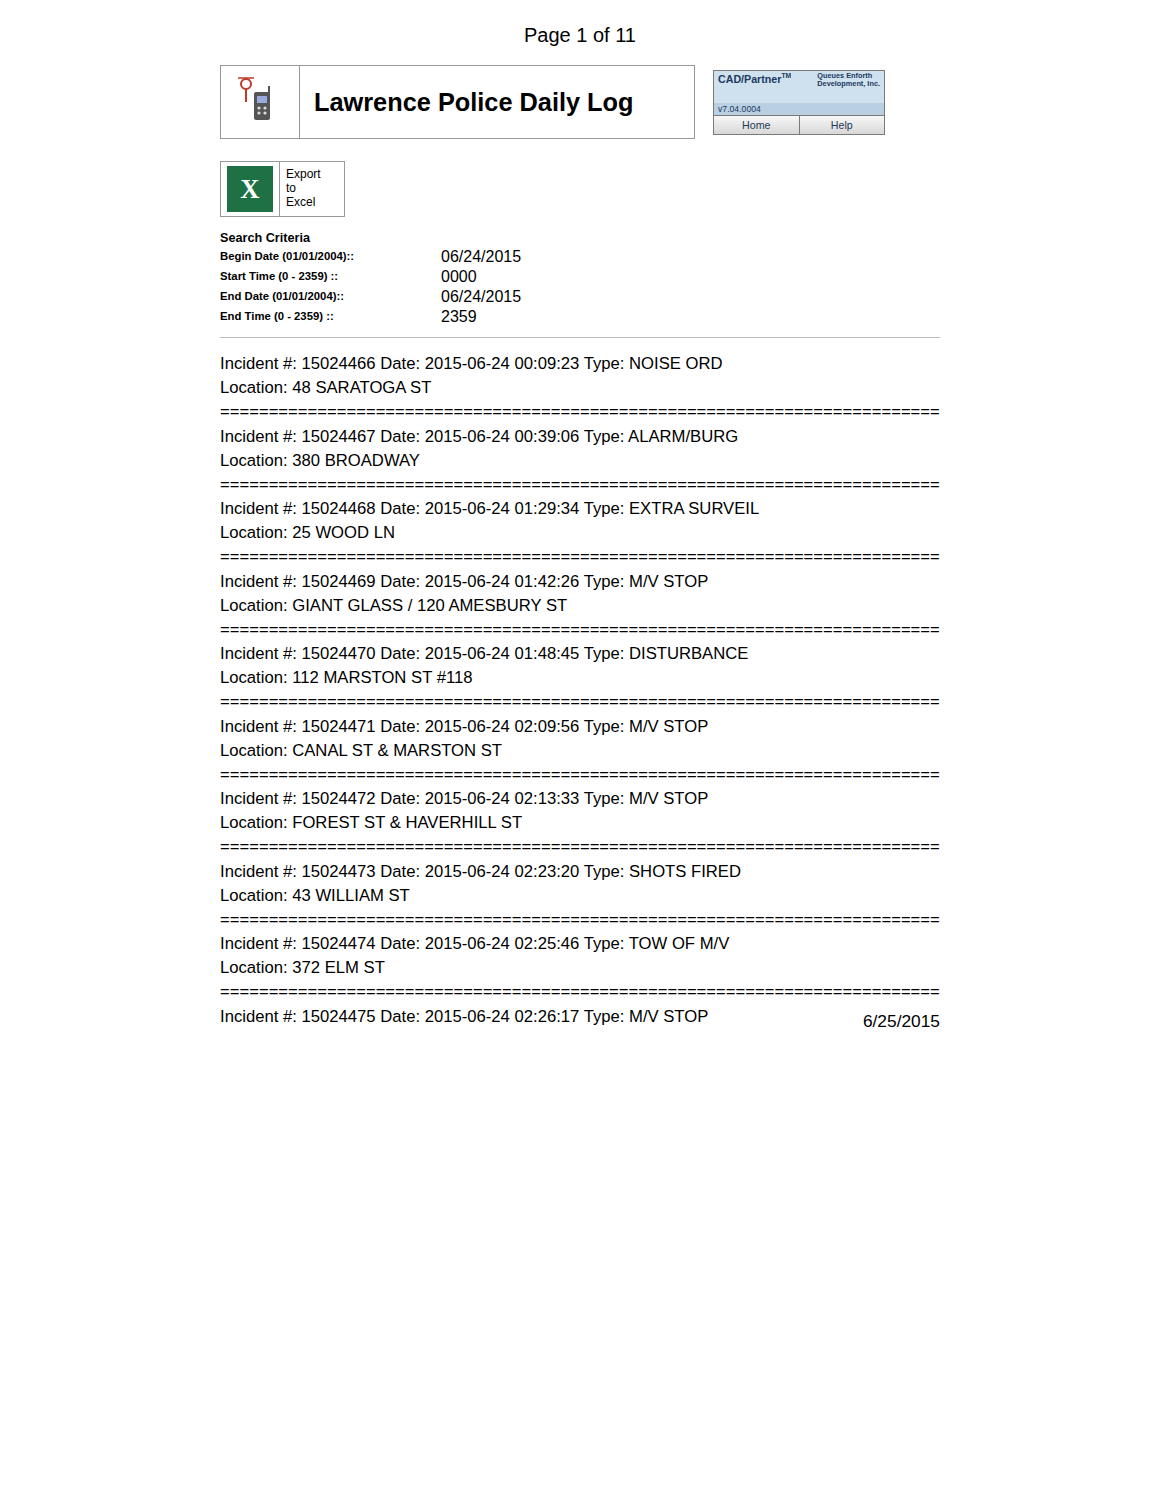Page 1 of 11
| | Lawrence Police Daily Log | CAD/Partner TM Queues Enforth Development, Inc. v7.04.0004 Home Help |
| X | Export to Excel |
Search Criteria
| Begin Date (01/01/2004):: | 06/24/2015 |
| Start Time (0 - 2359) :: | 0000 |
| End Date (01/01/2004):: | 06/24/2015 |
| End Time (0 - 2359) :: | 2359 |
Incident #: 15024466 Date: 2015-06-24 00:09:23 Type: NOISE ORD
Location: 48 SARATOGA ST
=========================================================================== Incident #: 15024467 Date: 2015-06-24 00:39:06 Type: ALARM/BURG
Location: 380 BROADWAY
=========================================================================== Incident #: 15024468 Date: 2015-06-24 01:29:34 Type: EXTRA SURVEIL
Location: 25 WOOD LN
=========================================================================== Incident #: 15024469 Date: 2015-06-24 01:42:26 Type: M/V STOP
Location: GIANT GLASS / 120 AMESBURY ST
=========================================================================== Incident #: 15024470 Date: 2015-06-24 01:48:45 Type: DISTURBANCE
Location: 112 MARSTON ST #118
=========================================================================== Incident #: 15024471 Date: 2015-06-24 02:09:56 Type: M/V STOP
Location: CANAL ST & MARSTON ST
=========================================================================== Incident #: 15024472 Date: 2015-06-24 02:13:33 Type: M/V STOP
Location: FOREST ST & HAVERHILL ST
=========================================================================== Incident #: 15024473 Date: 2015-06-24 02:23:20 Type: SHOTS FIRED
Location: 43 WILLIAM ST
=========================================================================== Incident #: 15024474 Date: 2015-06-24 02:25:46 Type: TOW OF M/V
Location: 372 ELM ST
=========================================================================== Incident #: 15024475 Date: 2015-06-24 02:26:17 Type: M/V STOP
6/25/2015